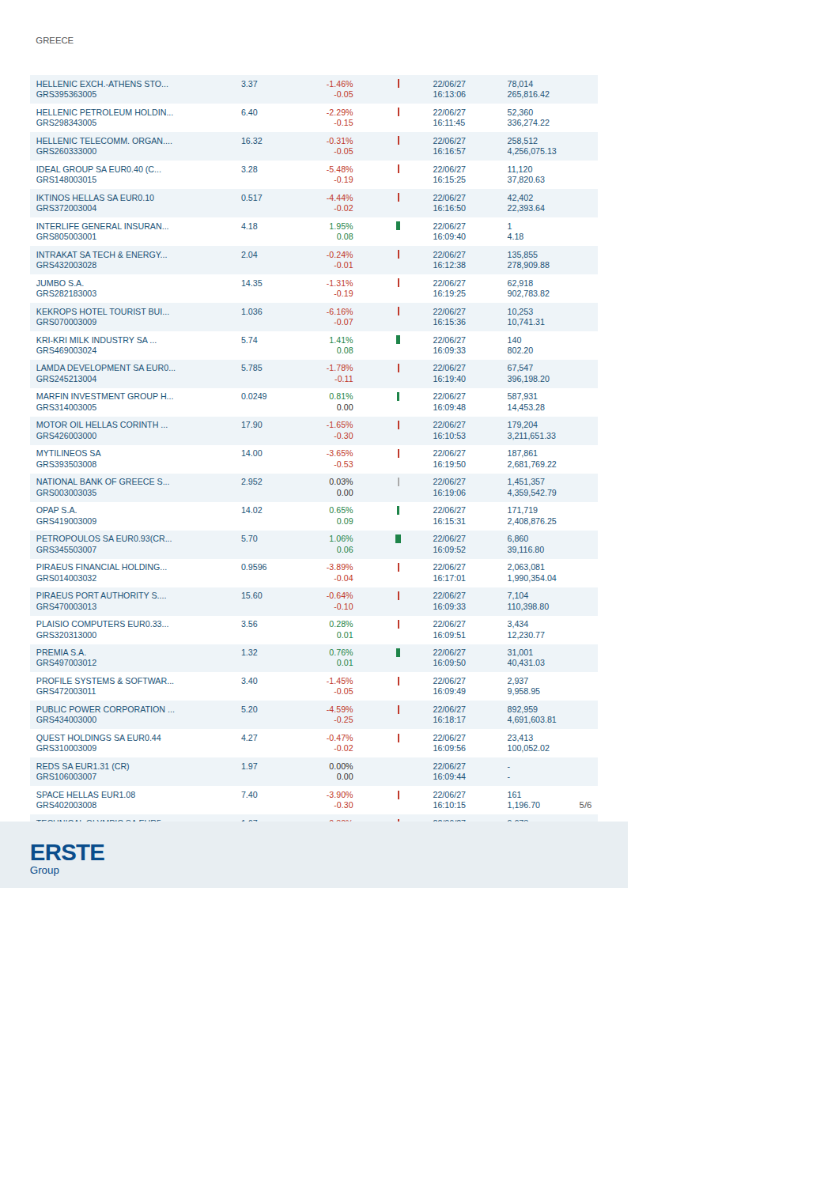GREECE
| HELLENIC EXCH.-ATHENS STO... GRS395363005 | 3.37 | -1.46% -0.05 | | 22/06/27 16:13:06 | 78,014 265,816.42 |
| HELLENIC PETROLEUM HOLDIN... GRS298343005 | 6.40 | -2.29% -0.15 | | 22/06/27 16:11:45 | 52,360 336,274.22 |
| HELLENIC TELECOMM. ORGAN.... GRS260333000 | 16.32 | -0.31% -0.05 | | 22/06/27 16:16:57 | 258,512 4,256,075.13 |
| IDEAL GROUP SA EUR0.40 (C... GRS148003015 | 3.28 | -5.48% -0.19 | | 22/06/27 16:15:25 | 11,120 37,820.63 |
| IKTINOS HELLAS SA EUR0.10 GRS372003004 | 0.517 | -4.44% -0.02 | | 22/06/27 16:16:50 | 42,402 22,393.64 |
| INTERLIFE GENERAL INSURAN... GRS805003001 | 4.18 | 1.95% 0.08 | | 22/06/27 16:09:40 | 1 4.18 |
| INTRAKAT SA TECH & ENERGY... GRS432003028 | 2.04 | -0.24% -0.01 | | 22/06/27 16:12:38 | 135,855 278,909.88 |
| JUMBO S.A. GRS282183003 | 14.35 | -1.31% -0.19 | | 22/06/27 16:19:25 | 62,918 902,783.82 |
| KEKROPS HOTEL TOURIST BUI... GRS070003009 | 1.036 | -6.16% -0.07 | | 22/06/27 16:15:36 | 10,253 10,741.31 |
| KRI-KRI MILK INDUSTRY SA ... GRS469003024 | 5.74 | 1.41% 0.08 | | 22/06/27 16:09:33 | 140 802.20 |
| LAMDA DEVELOPMENT SA EUR0... GRS245213004 | 5.785 | -1.78% -0.11 | | 22/06/27 16:19:40 | 67,547 396,198.20 |
| MARFIN INVESTMENT GROUP H... GRS314003005 | 0.0249 | 0.81% 0.00 | | 22/06/27 16:09:48 | 587,931 14,453.28 |
| MOTOR OIL HELLAS CORINTH ... GRS426003000 | 17.90 | -1.65% -0.30 | | 22/06/27 16:10:53 | 179,204 3,211,651.33 |
| MYTILINEOS SA GRS393503008 | 14.00 | -3.65% -0.53 | | 22/06/27 16:19:50 | 187,861 2,681,769.22 |
| NATIONAL BANK OF GREECE S... GRS003003035 | 2.952 | 0.03% 0.00 | | 22/06/27 16:19:06 | 1,451,357 4,359,542.79 |
| OPAP S.A. GRS419003009 | 14.02 | 0.65% 0.09 | | 22/06/27 16:15:31 | 171,719 2,408,876.25 |
| PETROPOULOS SA EUR0.93(CR... GRS345503007 | 5.70 | 1.06% 0.06 | | 22/06/27 16:09:52 | 6,860 39,116.80 |
| PIRAEUS FINANCIAL HOLDING... GRS014003032 | 0.9596 | -3.89% -0.04 | | 22/06/27 16:17:01 | 2,063,081 1,990,354.04 |
| PIRAEUS PORT AUTHORITY S.... GRS470003013 | 15.60 | -0.64% -0.10 | | 22/06/27 16:09:33 | 7,104 110,398.80 |
| PLAISIO COMPUTERS EUR0.33... GRS320313000 | 3.56 | 0.28% 0.01 | | 22/06/27 16:09:51 | 3,434 12,230.77 |
| PREMIA S.A. GRS497003012 | 1.32 | 0.76% 0.01 | | 22/06/27 16:09:50 | 31,001 40,431.03 |
| PROFILE SYSTEMS & SOFTWAR... GRS472003011 | 3.40 | -1.45% -0.05 | | 22/06/27 16:09:49 | 2,937 9,958.95 |
| PUBLIC POWER CORPORATION ... GRS434003000 | 5.20 | -4.59% -0.25 | | 22/06/27 16:18:17 | 892,959 4,691,603.81 |
| QUEST HOLDINGS SA EUR0.44 GRS310003009 | 4.27 | -0.47% -0.02 | | 22/06/27 16:09:56 | 23,413 100,052.02 |
| REDS SA EUR1.31 (CR) GRS106003007 | 1.97 | 0.00% 0.00 | | 22/06/27 16:09:44 | - - |
| SPACE HELLAS EUR1.08 GRS402003008 | 7.40 | -3.90% -0.30 | | 22/06/27 16:10:15 | 161 1,196.70 |
| TECHNICAL OLYMPIC SA EUR5... GRS403003007 | 1.67 | -0.30% -0.01 | | 22/06/27 16:09:42 | 9,673 16,217.43 |
| TERNA ENERGY SA | 17.54 | -2.56% | | 22/06/27 | 121,118 |
5/6
ERSTE
Group